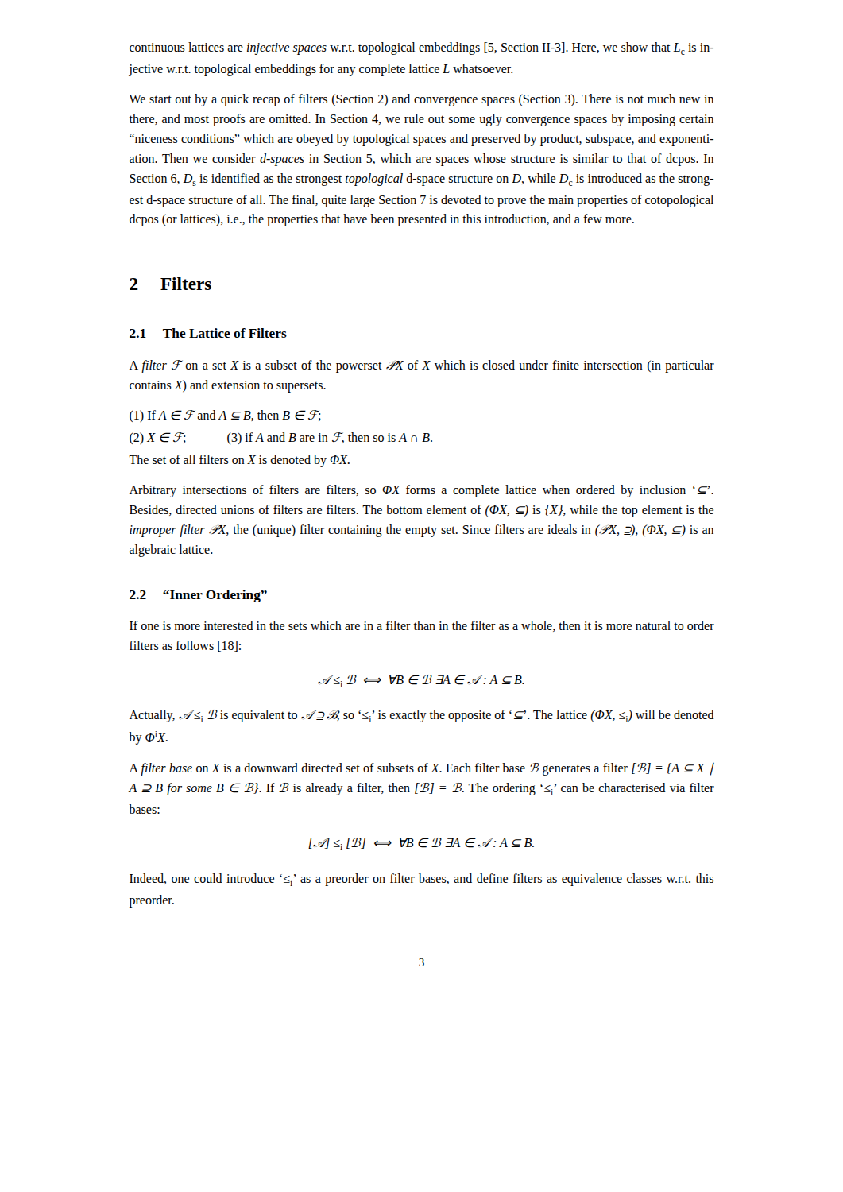continuous lattices are injective spaces w.r.t. topological embeddings [5, Section II-3]. Here, we show that Lc is injective w.r.t. topological embeddings for any complete lattice L whatsoever.
We start out by a quick recap of filters (Section 2) and convergence spaces (Section 3). There is not much new in there, and most proofs are omitted. In Section 4, we rule out some ugly convergence spaces by imposing certain “niceness conditions” which are obeyed by topological spaces and preserved by product, subspace, and exponentiation. Then we consider d-spaces in Section 5, which are spaces whose structure is similar to that of dcpos. In Section 6, Ds is identified as the strongest topological d-space structure on D, while Dc is introduced as the strongest d-space structure of all. The final, quite large Section 7 is devoted to prove the main properties of cotopological dcpos (or lattices), i.e., the properties that have been presented in this introduction, and a few more.
2 Filters
2.1 The Lattice of Filters
A filter ℱ on a set X is a subset of the powerset 𝒫X of X which is closed under finite intersection (in particular contains X) and extension to supersets.
(1) If A ∈ ℱ and A ⊆ B, then B ∈ ℱ;
(2) X ∈ ℱ; (3) if A and B are in ℱ, then so is A ∩ B.
The set of all filters on X is denoted by ΦX.
Arbitrary intersections of filters are filters, so ΦX forms a complete lattice when ordered by inclusion ‘⊆’. Besides, directed unions of filters are filters. The bottom element of (ΦX, ⊆) is {X}, while the top element is the improper filter 𝒫X, the (unique) filter containing the empty set. Since filters are ideals in (𝒫X, ⊇), (ΦX, ⊆) is an algebraic lattice.
2.2“Inner Ordering”
If one is more interested in the sets which are in a filter than in the filter as a whole, then it is more natural to order filters as follows [18]:
𝒜 ≤i ℬ ⟺ ∀B ∈ ℬ ∃A ∈ 𝒜 : A ⊆ B.
Actually, 𝒜 ≤i ℬ is equivalent to 𝒜 ⊇ ℬ, so ‘≤i’ is exactly the opposite of ‘⊆’. The lattice (ΦX, ≤i) will be denoted by ΦiX.
A filter base on X is a downward directed set of subsets of X. Each filter base ℬ generates a filter [ℬ] = {A ⊆ X ∣ A ⊇ B for some B ∈ ℬ}. If ℬ is already a filter, then [ℬ] = ℬ. The ordering ‘≤i’ can be characterised via filter bases:
[𝒜] ≤i [ℬ] ⟺ ∀B ∈ ℬ ∃A ∈ 𝒜 : A ⊆ B.
Indeed, one could introduce ‘≤i’ as a preorder on filter bases, and define filters as equivalence classes w.r.t. this preorder.
3